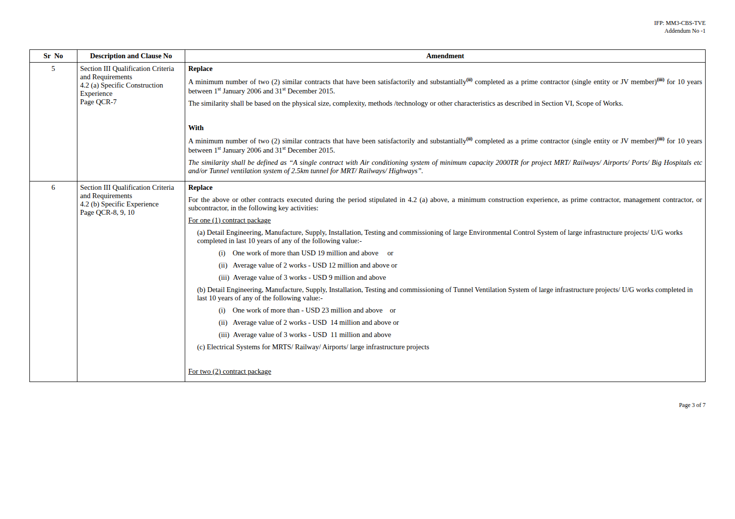IFP: MM3-CBS-TVE
Addendum No -1
| Sr No | Description and Clause No | Amendment |
| --- | --- | --- |
| 5 | Section III Qualification Criteria and Requirements 4.2 (a) Specific Construction Experience Page QCR-7 | Replace A minimum number of two (2) similar contracts that have been satisfactorily and substantially (ii) completed as a prime contractor (single entity or JV member) (iii) for 10 years between 1 st January 2006 and 31 st December 2015. The similarity shall be based on the physical size, complexity, methods /technology or other characteristics as described in Section VI, Scope of Works. With A minimum number of two (2) similar contracts that have been satisfactorily and substantially (ii) completed as a prime contractor (single entity or JV member) (iii) for 10 years between 1 st January 2006 and 31 st December 2015. The similarity shall be defined as “A single contract with Air conditioning system of minimum capacity 2000TR for project MRT/ Railways/ Airports/ Ports/ Big Hospitals etc and/or Tunnel ventilation system of 2.5km tunnel for MRT/ Railways/ Highways”. |
| 6 | Section III Qualification Criteria and Requirements 4.2 (b) Specific Experience Page QCR-8, 9, 10 | Replace For the above or other contracts executed during the period stipulated in 4.2 (a) above, a minimum construction experience, as prime contractor, management contractor, or subcontractor, in the following key activities: For one (1) contract package (a) Detail Engineering, Manufacture, Supply, Installation, Testing and commissioning of large Environmental Control System of large infrastructure projects/ U/G works completed in last 10 years of any of the following value:- (i) One work of more than USD 19 million and above or (ii) Average value of 2 works - USD 12 million and above or (iii) Average value of 3 works - USD 9 million and above (b) Detail Engineering, Manufacture, Supply, Installation, Testing and commissioning of Tunnel Ventilation System of large infrastructure projects/ U/G works completed in last 10 years of any of the following value:- (i) One work of more than - USD 23 million and above or (ii) Average value of 2 works - USD 14 million and above or (iii) Average value of 3 works - USD 11 million and above (c) Electrical Systems for MRTS/ Railway/ Airports/ large infrastructure projects For two (2) contract package |
Page 3 of 7